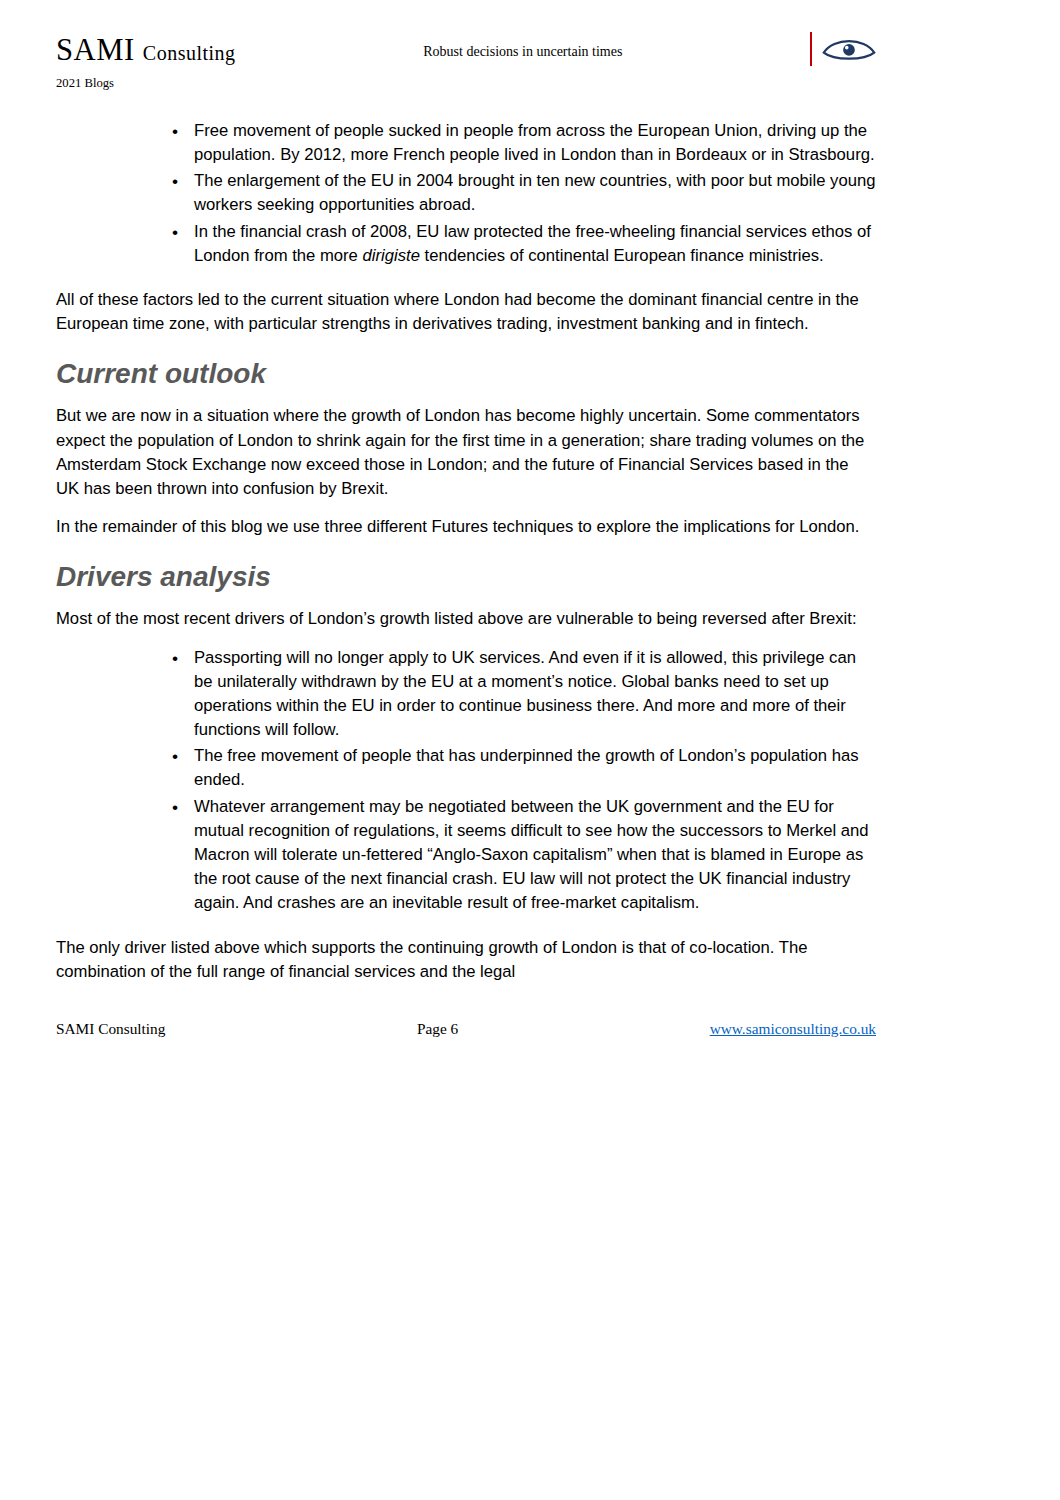SAMI Consulting
Robust decisions in uncertain times
2021 Blogs
Free movement of people sucked in people from across the European Union, driving up the population. By 2012, more French people lived in London than in Bordeaux or in Strasbourg.
The enlargement of the EU in 2004 brought in ten new countries, with poor but mobile young workers seeking opportunities abroad.
In the financial crash of 2008, EU law protected the free-wheeling financial services ethos of London from the more dirigiste tendencies of continental European finance ministries.
All of these factors led to the current situation where London had become the dominant financial centre in the European time zone, with particular strengths in derivatives trading, investment banking and in fintech.
Current outlook
But we are now in a situation where the growth of London has become highly uncertain. Some commentators expect the population of London to shrink again for the first time in a generation; share trading volumes on the Amsterdam Stock Exchange now exceed those in London; and the future of Financial Services based in the UK has been thrown into confusion by Brexit.
In the remainder of this blog we use three different Futures techniques to explore the implications for London.
Drivers analysis
Most of the most recent drivers of London’s growth listed above are vulnerable to being reversed after Brexit:
Passporting will no longer apply to UK services. And even if it is allowed, this privilege can be unilaterally withdrawn by the EU at a moment’s notice. Global banks need to set up operations within the EU in order to continue business there. And more and more of their functions will follow.
The free movement of people that has underpinned the growth of London’s population has ended.
Whatever arrangement may be negotiated between the UK government and the EU for mutual recognition of regulations, it seems difficult to see how the successors to Merkel and Macron will tolerate un-fettered “Anglo-Saxon capitalism” when that is blamed in Europe as the root cause of the next financial crash. EU law will not protect the UK financial industry again. And crashes are an inevitable result of free-market capitalism.
The only driver listed above which supports the continuing growth of London is that of co-location. The combination of the full range of financial services and the legal
SAMI Consulting
Page 6
www.samiconsulting.co.uk